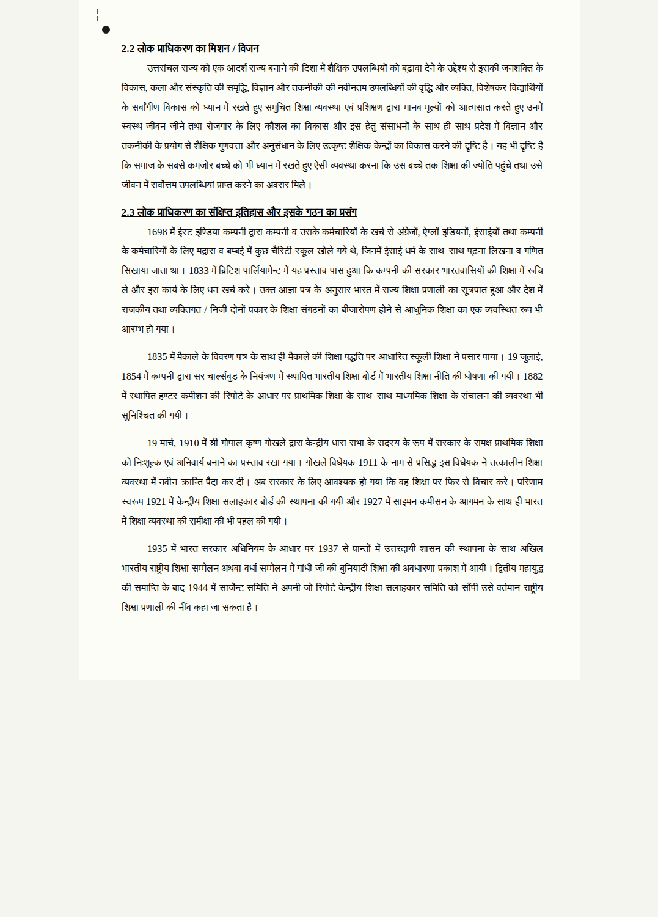2.2 लोक प्राधिकरण का मिशन / विजन
उत्तरांचल राज्य को एक आदर्श राज्य बनाने की दिशा में शैक्षिक उपलब्धियों को बढ़ावा देने के उद्देश्य से इसकी जनशक्ति के विकास, कला और संस्कृति की समृद्धि, विज्ञान और तकनीकी की नवीनतम उपलब्धियों की वृद्धि और व्यक्ति, विशेषकर विद्यार्थियों के सर्वांगीण विकास को ध्यान में रखते हुए समुचित शिक्षा व्यवस्था एवं प्रशिक्षण द्वारा मानव मूल्यों को आत्मसात करते हुए उनमें स्वस्थ जीवन जीने तथा रोजगार के लिए कौशल का विकास और इस हेतु संसाधनों के साथ ही साथ प्रदेश में विज्ञान और तकनीकी के प्रयोग से शैक्षिक गुणवत्ता और अनुसंधान के लिए उत्कृष्ट शैक्षिक केन्द्रों का विकास करने की दृष्टि है। यह भी दृष्टि है कि समाज के सबसे कमजोर बच्चे को भी ध्यान में रखते हुए ऐसी व्यवस्था करना कि उस बच्चे तक शिक्षा की ज्योति पहुंचे तथा उसे जीवन में सर्वोत्तम उपलब्धियां प्राप्त करने का अवसर मिले।
2.3 लोक प्राधिकरण का संक्षिप्त इतिहास और इसके गठन का प्रसंग
1698 में ईस्ट इण्डिया कम्पनी द्वारा कम्पनी व उसके कर्मचारियों के खर्च से अंग्रेजों, ऐग्लों इडियनों, ईसाईयों तथा कम्पनी के कर्मचारियों के लिए मद्रास व बम्बई में कुछ चैरिटी स्कूल खोले गये थे, जिनमें ईसाई धर्म के साथ–साथ पढ़ना लिखना व गणित सिखाया जाता था। 1833 में ब्रिटिश पार्लियामेन्ट में यह प्रस्ताव पास हुआ कि कम्पनी की सरकार भारतवासियों की शिक्षा में रूचि ले और इस कार्य के लिए धन खर्च करे। उक्त आज्ञा पत्र के अनुसार भारत में राज्य शिक्षा प्रणाली का सूत्रपात हुआ और देश में राजकीय तथा व्यक्तिगत / निजी दोनों प्रकार के शिक्षा संगठनों का बीजारोपण होने से आधुनिक शिक्षा का एक व्यवस्थित रूप भी आरम्भ हो गया।
1835 में मैकाले के विवरण पत्र के साथ ही मैकाले की शिक्षा पद्धति पर आधारित स्कूली शिक्षा ने प्रसार पाया। 19 जुलाई, 1854 में कम्पनी द्वारा सर चार्ल्सवुड के नियंत्रण में स्थापित भारतीय शिक्षा बोर्ड में भारतीय शिक्षा नीति की घोषणा की गयी। 1882 में स्थापित हण्टर कमीशन की रिपोर्ट के आधार पर प्राथमिक शिक्षा के साथ–साथ माध्यमिक शिक्षा के संचालन की व्यवस्था भी सुनिश्चित की गयी।
19 मार्च, 1910 में श्री गोपाल कृष्ण गोखले द्वारा केन्द्रीय धारा सभा के सदस्य के रूप में सरकार के समक्ष प्राथमिक शिक्षा को निःशुल्क एवं अनिवार्य बनाने का प्रस्ताव रखा गया। गोखले विधेयक 1911 के नाम से प्रसिद्ध इस विधेयक ने तत्कालीन शिक्षा व्यवस्था में नवीन क्रान्ति पैदा कर दी। अब सरकार के लिए आवश्यक हो गया कि वह शिक्षा पर फिर से विचार करे। परिणाम स्वरूप 1921 में केन्द्रीय शिक्षा सलाहकार बोर्ड की स्थापना की गयी और 1927 में साइमन कमीसन के आगमन के साथ ही भारत में शिक्षा व्यवस्था की समीक्षा की भी पहल की गयी।
1935 में भारत सरकार अधिनियम के आधार पर 1937 से प्रान्तों में उत्तरदायी शासन की स्थापना के साथ अखिल भारतीय राष्ट्रीय शिक्षा सम्मेलन अथवा वर्धा सम्मेलन में गांधी जी की बुनियादी शिक्षा की अवधारणा प्रकाश में आयी। द्वितीय महायुद्ध की समाप्ति के बाद 1944 में सार्जेन्ट समिति ने अपनी जो रिपोर्ट केन्द्रीय शिक्षा सलाहकार समिति को सौंपी उसे वर्तमान राष्ट्रीय शिक्षा प्रणाली की नींव कहा जा सकता है।